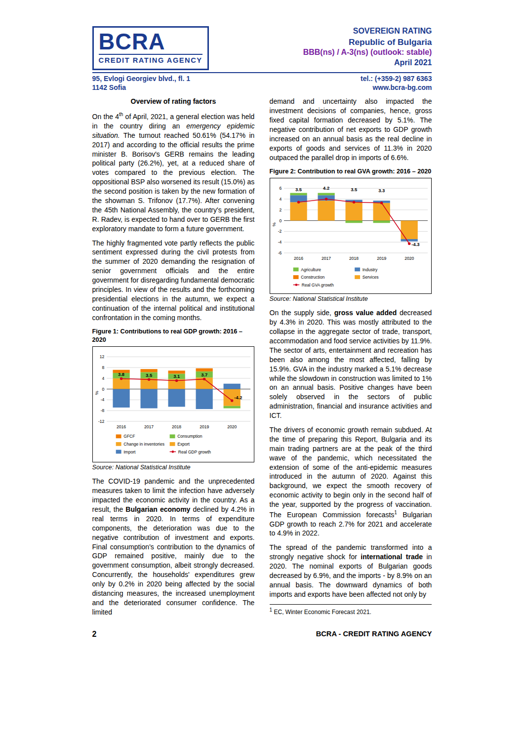BCRA
CREDIT RATING AGENCY
SOVEREIGN RATING
Republic of Bulgaria
BBB(ns) / A-3(ns) (outlook: stable)
April 2021
95, Evlogi Georgiev blvd., fl. 1
1142 Sofia
tel.: (+359-2) 987 6363
www.bcra-bg.com
Overview of rating factors
On the 4th of April, 2021, a general election was held in the country diring an emergency epidemic situation. The turnout reached 50.61% (54.17% in 2017) and according to the official results the prime minister B. Borisov's GERB remains the leading political party (26.2%), yet, at a reduced share of votes compared to the previous election. The oppositional BSP also worsened its result (15.0%) as the second position is taken by the new formation of the showman S. Trifonov (17.7%). After convening the 45th National Assembly, the country's president, R. Radev, is expected to hand over to GERB the first exploratory mandate to form a future government.
The highly fragmented vote partly reflects the public sentiment expressed during the civil protests from the summer of 2020 demanding the resignation of senior government officials and the entire government for disregarding fundamental democratic principles. In view of the results and the forthcoming presidential elections in the autumn, we expect a continuation of the internal political and institutional confrontation in the coming months.
Figure 1: Contributions to real GDP growth: 2016 – 2020
12 8 4 0 -4 -8 -12 % 3.8 3.5 3.1 3.7 -4.2 2016 2017 2018 2019 2020 GFCF Consumption Change in inventories Export Import Real GDP growth
Source: National Statistical Institute
The COVID-19 pandemic and the unprecedented measures taken to limit the infection have adversely impacted the economic activity in the country. As a result, the Bulgarian economy declined by 4.2% in real terms in 2020. In terms of expenditure components, the deterioration was due to the negative contribution of investment and exports. Final consumption's contribution to the dynamics of GDP remained positive, mainly due to the government consumption, albeit strongly decreased. Concurrently, the households' expenditures grew only by 0.2% in 2020 being affected by the social distancing measures, the increased unemployment and the deteriorated consumer confidence. The limited
demand and uncertainty also impacted the investment decisions of companies, hence, gross fixed capital formation decreased by 5.1%. The negative contribution of net exports to GDP growth increased on an annual basis as the real decline in exports of goods and services of 11.3% in 2020 outpaced the parallel drop in imports of 6.6%.
Figure 2: Contribution to real GVA growth: 2016 – 2020
6 4 2 0 -2 -4 -6 % 3.5 4.2 3.5 3.3 -4.3 2016 2017 2018 2019 2020 Agriculture Industry Construction Services Real GVA growth
Source: National Statistical Institute
On the supply side, gross value added decreased by 4.3% in 2020. This was mostly attributed to the collapse in the aggregate sector of trade, transport, accommodation and food service activities by 11.9%. The sector of arts, entertainment and recreation has been also among the most affected, falling by 15.9%. GVA in the industry marked a 5.1% decrease while the slowdown in construction was limited to 1% on an annual basis. Positive changes have been solely observed in the sectors of public administration, financial and insurance activities and ICT.
The drivers of economic growth remain subdued. At the time of preparing this Report, Bulgaria and its main trading partners are at the peak of the third wave of the pandemic, which necessitated the extension of some of the anti-epidemic measures introduced in the autumn of 2020. Against this background, we expect the smooth recovery of economic activity to begin only in the second half of the year, supported by the progress of vaccination. The European Commission forecasts1 Bulgarian GDP growth to reach 2.7% for 2021 and accelerate to 4.9% in 2022.
The spread of the pandemic transformed into a strongly negative shock for international trade in 2020. The nominal exports of Bulgarian goods decreased by 6.9%, and the imports - by 8.9% on an annual basis. The downward dynamics of both imports and exports have been affected not only by
1 EC, Winter Economic Forecast 2021.
2
BCRA - CREDIT RATING AGENCY